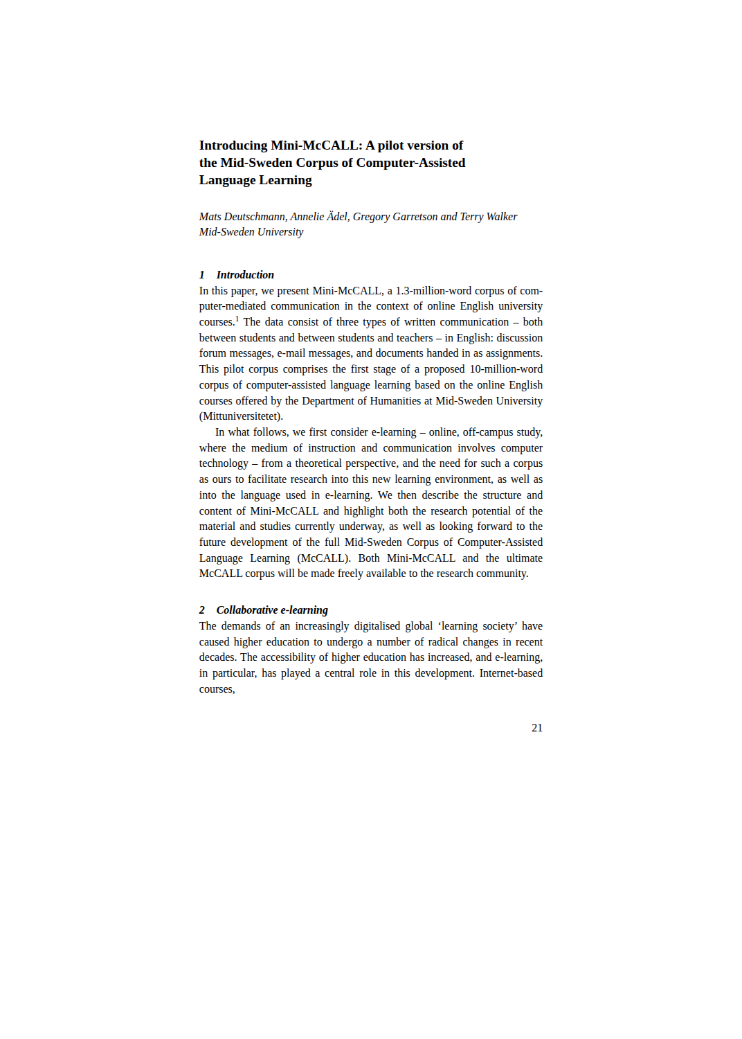Introducing Mini-McCALL: A pilot version of
the Mid-Sweden Corpus of Computer-Assisted
Language Learning
Mats Deutschmann, Annelie Ädel, Gregory Garretson and Terry Walker
Mid-Sweden University
1 Introduction
In this paper, we present Mini-McCALL, a 1.3-million-word corpus of com­puter-mediated communication in the context of online English university courses.1 The data consist of three types of written communication – both between students and between students and teachers – in English: discussion forum messages, e-mail messages, and documents handed in as assignments. This pilot corpus comprises the first stage of a proposed 10-million-word corpus of computer-assisted language learning based on the online English courses offered by the Department of Humanities at Mid-Sweden University (Mittuni­versitetet).
In what follows, we first consider e-learning – online, off-campus study, where the medium of instruction and communication involves computer tech­nology – from a theoretical perspective, and the need for such a corpus as ours to facilitate research into this new learning environment, as well as into the lan­guage used in e-learning. We then describe the structure and content of Mini-McCALL and highlight both the research potential of the material and studies currently underway, as well as looking forward to the future development of the full Mid-Sweden Corpus of Computer-Assisted Language Learning (McCALL). Both Mini-McCALL and the ultimate McCALL corpus will be made freely available to the research community.
2 Collaborative e-learning
The demands of an increasingly digitalised global ‘learning society’ have caused higher education to undergo a number of radical changes in recent decades. The accessibility of higher education has increased, and e-learning, in particular, has played a central role in this development. Internet-based courses,
21